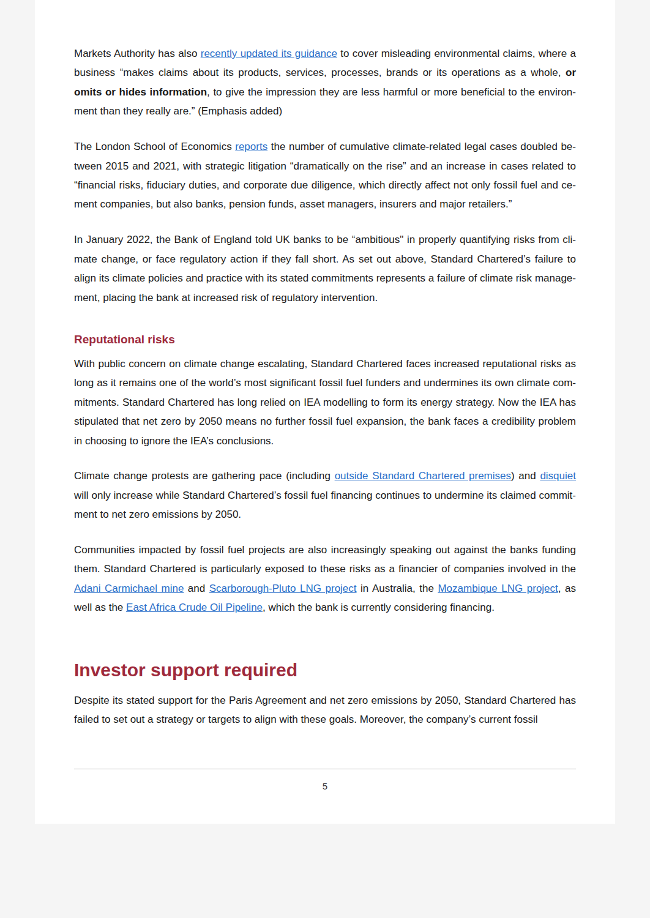Markets Authority has also recently updated its guidance to cover misleading environmental claims, where a business “makes claims about its products, services, processes, brands or its operations as a whole, or omits or hides information, to give the impression they are less harmful or more beneficial to the environment than they really are.” (Emphasis added)
The London School of Economics reports the number of cumulative climate-related legal cases doubled between 2015 and 2021, with strategic litigation “dramatically on the rise” and an increase in cases related to “financial risks, fiduciary duties, and corporate due diligence, which directly affect not only fossil fuel and cement companies, but also banks, pension funds, asset managers, insurers and major retailers.”
In January 2022, the Bank of England told UK banks to be “ambitious" in properly quantifying risks from climate change, or face regulatory action if they fall short. As set out above, Standard Chartered’s failure to align its climate policies and practice with its stated commitments represents a failure of climate risk management, placing the bank at increased risk of regulatory intervention.
Reputational risks
With public concern on climate change escalating, Standard Chartered faces increased reputational risks as long as it remains one of the world’s most significant fossil fuel funders and undermines its own climate commitments. Standard Chartered has long relied on IEA modelling to form its energy strategy. Now the IEA has stipulated that net zero by 2050 means no further fossil fuel expansion, the bank faces a credibility problem in choosing to ignore the IEA’s conclusions.
Climate change protests are gathering pace (including outside Standard Chartered premises) and disquiet will only increase while Standard Chartered’s fossil fuel financing continues to undermine its claimed commitment to net zero emissions by 2050.
Communities impacted by fossil fuel projects are also increasingly speaking out against the banks funding them. Standard Chartered is particularly exposed to these risks as a financier of companies involved in the Adani Carmichael mine and Scarborough-Pluto LNG project in Australia, the Mozambique LNG project, as well as the East Africa Crude Oil Pipeline, which the bank is currently considering financing.
Investor support required
Despite its stated support for the Paris Agreement and net zero emissions by 2050, Standard Chartered has failed to set out a strategy or targets to align with these goals. Moreover, the company’s current fossil
5